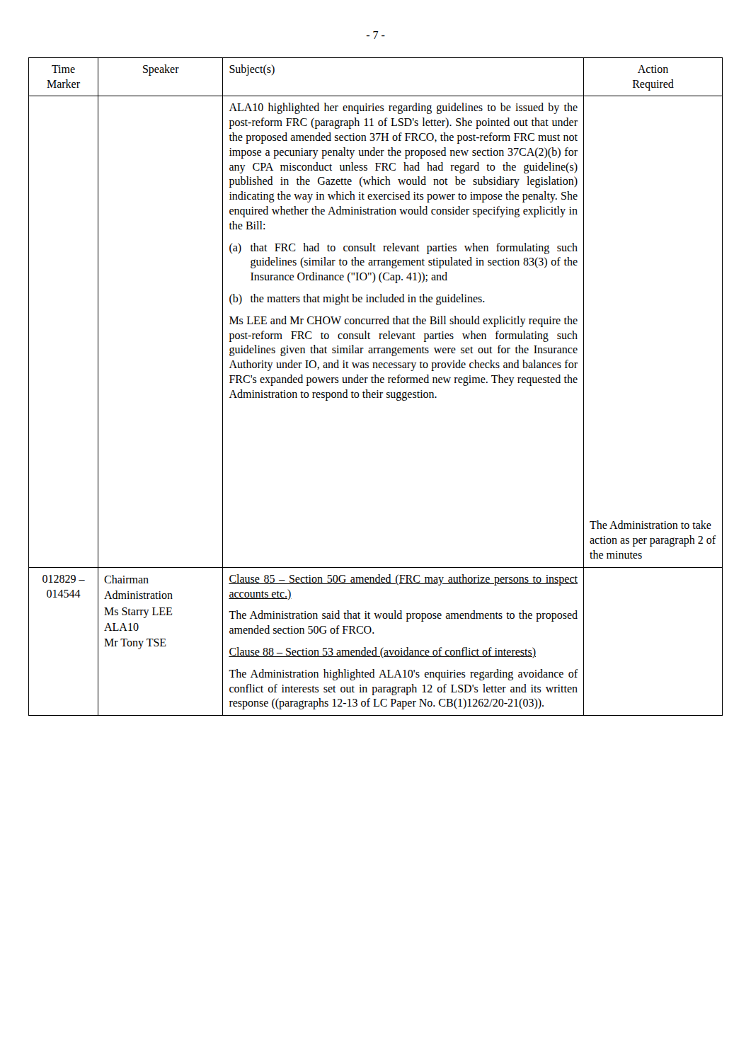- 7 -
| Time Marker | Speaker | Subject(s) | Action Required |
| --- | --- | --- | --- |
| | | ALA10 highlighted her enquiries regarding guidelines to be issued by the post-reform FRC (paragraph 11 of LSD's letter). She pointed out that under the proposed amended section 37H of FRCO, the post-reform FRC must not impose a pecuniary penalty under the proposed new section 37CA(2)(b) for any CPA misconduct unless FRC had had regard to the guideline(s) published in the Gazette (which would not be subsidiary legislation) indicating the way in which it exercised its power to impose the penalty. She enquired whether the Administration would consider specifying explicitly in the Bill: (a) that FRC had to consult relevant parties when formulating such guidelines (similar to the arrangement stipulated in section 83(3) of the Insurance Ordinance ("IO") (Cap. 41)); and (b) the matters that might be included in the guidelines. Ms LEE and Mr CHOW concurred that the Bill should explicitly require the post-reform FRC to consult relevant parties when formulating such guidelines given that similar arrangements were set out for the Insurance Authority under IO, and it was necessary to provide checks and balances for FRC's expanded powers under the reformed new regime. They requested the Administration to respond to their suggestion. | The Administration to take action as per paragraph 2 of the minutes |
| 012829 – 014544 | Chairman Administration Ms Starry LEE ALA10 Mr Tony TSE | Clause 85 – Section 50G amended (FRC may authorize persons to inspect accounts etc.) The Administration said that it would propose amendments to the proposed amended section 50G of FRCO. Clause 88 – Section 53 amended (avoidance of conflict of interests) The Administration highlighted ALA10's enquiries regarding avoidance of conflict of interests set out in paragraph 12 of LSD's letter and its written response ((paragraphs 12-13 of LC Paper No. CB(1)1262/20-21(03)). | |